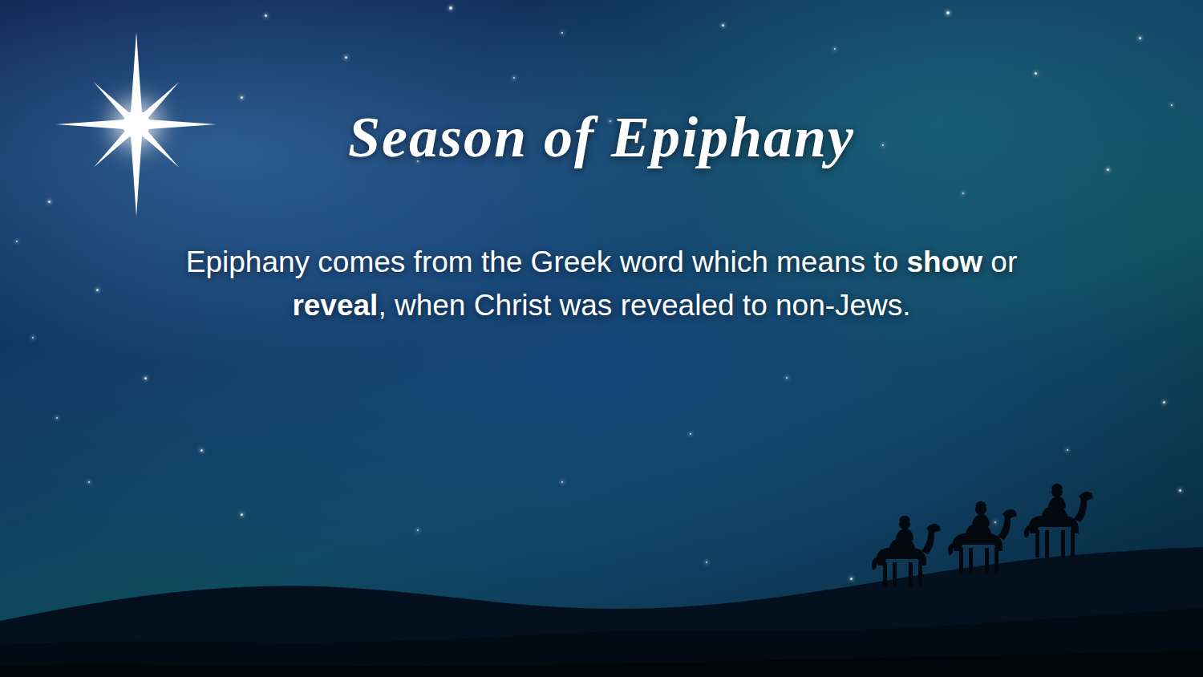Season of Epiphany
Epiphany comes from the Greek word which means to show or reveal, when Christ was revealed to non-Jews.
These 3 Kings